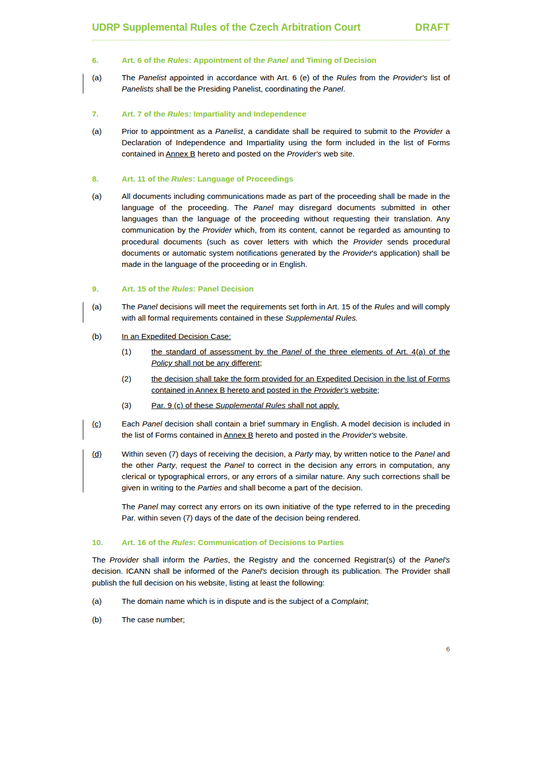UDRP Supplemental Rules of the Czech Arbitration Court
DRAFT
6. Art. 6 of the Rules: Appointment of the Panel and Timing of Decision
(a)
The Panelist appointed in accordance with Art. 6 (e) of the Rules from the Provider's list of Panelists shall be the Presiding Panelist, coordinating the Panel.
7. Art. 7 of the Rules: Impartiality and Independence
(a)
Prior to appointment as a Panelist, a candidate shall be required to submit to the Provider a Declaration of Independence and Impartiality using the form included in the list of Forms contained in Annex B hereto and posted on the Provider's web site.
8. Art. 11 of the Rules: Language of Proceedings
(a)
All documents including communications made as part of the proceeding shall be made in the language of the proceeding. The Panel may disregard documents submitted in other languages than the language of the proceeding without requesting their translation. Any communication by the Provider which, from its content, cannot be regarded as amounting to procedural documents (such as cover letters with which the Provider sends procedural documents or automatic system notifications generated by the Provider's application) shall be made in the language of the proceeding or in English.
9. Art. 15 of the Rules: Panel Decision
(a)
The Panel decisions will meet the requirements set forth in Art. 15 of the Rules and will comply with all formal requirements contained in these Supplemental Rules.
(b)
In an Expedited Decision Case:
(1)
the standard of assessment by the Panel of the three elements of Art. 4(a) of the Policy shall not be any different;
(2)
the decision shall take the form provided for an Expedited Decision in the list of Forms contained in Annex B hereto and posted in the Provider's website;
(3)
Par. 9 (c) of these Supplemental Rules shall not apply.
(c)
Each Panel decision shall contain a brief summary in English. A model decision is included in the list of Forms contained in Annex B hereto and posted in the Provider's website.
(d)
Within seven (7) days of receiving the decision, a Party may, by written notice to the Panel and the other Party, request the Panel to correct in the decision any errors in computation, any clerical or typographical errors, or any errors of a similar nature. Any such corrections shall be given in writing to the Parties and shall become a part of the decision.
The Panel may correct any errors on its own initiative of the type referred to in the preceding Par. within seven (7) days of the date of the decision being rendered.
10. Art. 16 of the Rules: Communication of Decisions to Parties
The Provider shall inform the Parties, the Registry and the concerned Registrar(s) of the Panel's decision. ICANN shall be informed of the Panel's decision through its publication. The Provider shall publish the full decision on his website, listing at least the following:
(a)
The domain name which is in dispute and is the subject of a Complaint;
(b)
The case number;
6